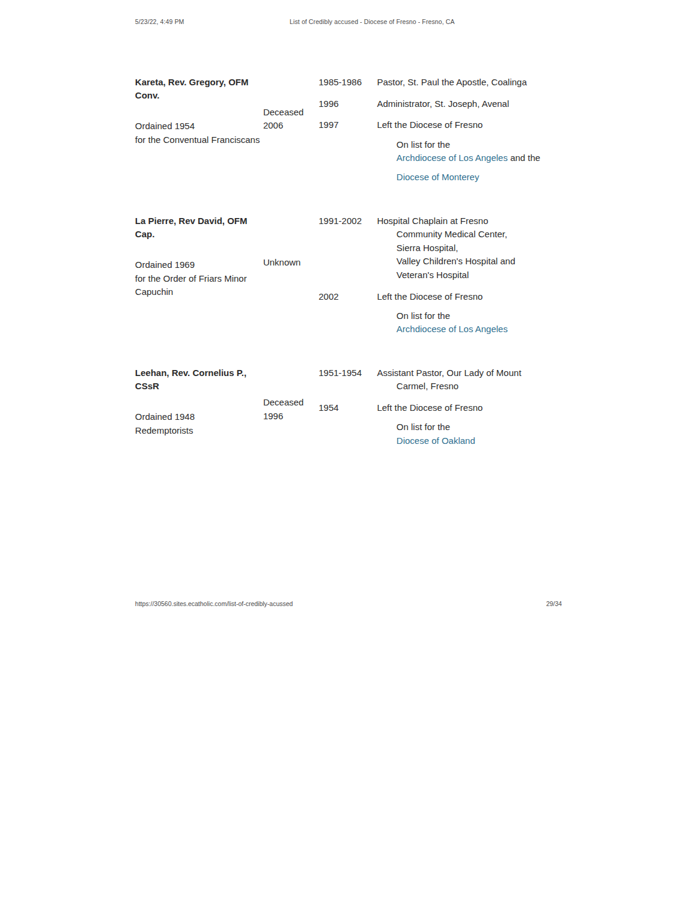5/23/22, 4:49 PM List of Credibly accused - Diocese of Fresno - Fresno, CA
| Kareta, Rev. Gregory, OFM Conv. Ordained 1954 for the Conventual Franciscans | Deceased 2006 | 1985-1986 Pastor, St. Paul the Apostle, Coalinga 1996 Administrator, St. Joseph, Avenal 1997 Left the Diocese of Fresno On list for the Archdiocese of Los Angeles and the Diocese of Monterey |
| La Pierre, Rev David, OFM Cap. Ordained 1969 for the Order of Friars Minor Capuchin | Unknown | 1991-2002 Hospital Chaplain at Fresno Community Medical Center, Sierra Hospital, Valley Children's Hospital and Veteran's Hospital 2002 Left the Diocese of Fresno On list for the Archdiocese of Los Angeles |
| Leehan, Rev. Cornelius P., CSsR Ordained 1948 Redemptorists | Deceased 1996 | 1951-1954 Assistant Pastor, Our Lady of Mount Carmel, Fresno 1954 Left the Diocese of Fresno On list for the Diocese of Oakland |
https://30560.sites.ecatholic.com/list-of-credibly-acussed 29/34